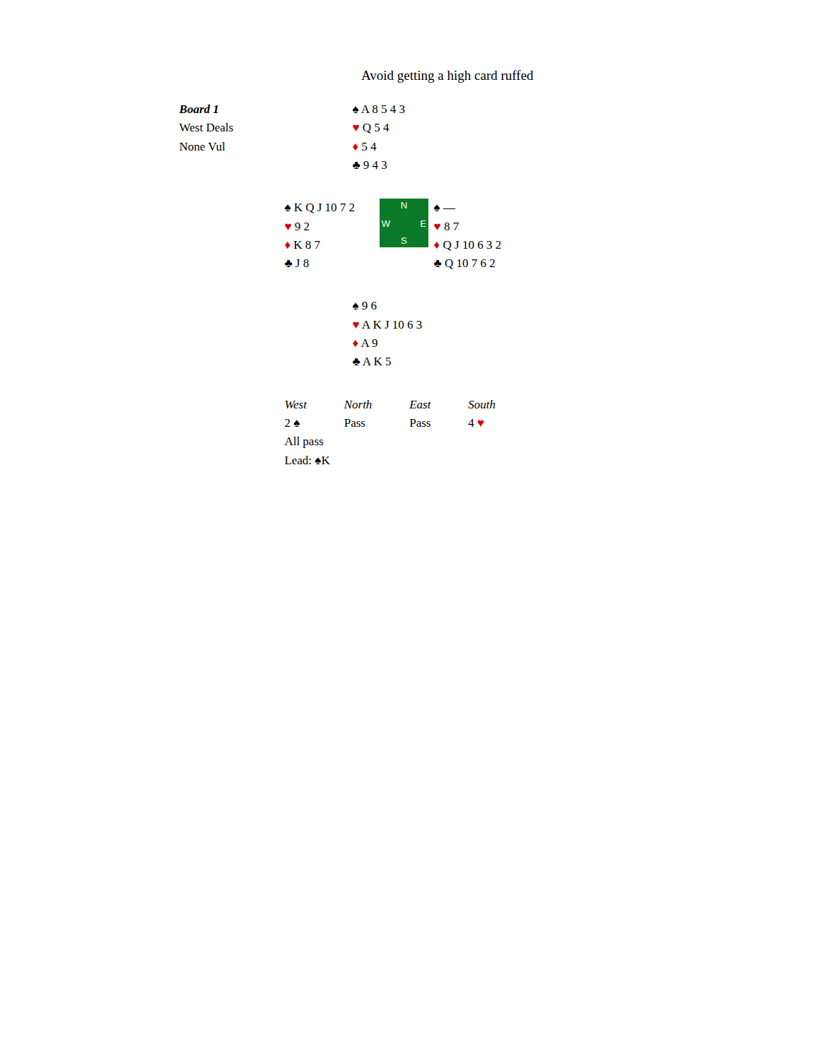Avoid getting a high card ruffed
Board 1
West Deals
None Vul
♠ A 8 5 4 3
♥ Q 5 4
♦ 5 4
♣ 9 4 3
♠ K Q J 10 7 2
♥ 9 2
♦ K 8 7
♣ J 8
N W E S
♠ —
♥ 8 7
♦ Q J 10 6 3 2
♣ Q 10 7 6 2
♠ 9 6
♥ A K J 10 6 3
♦ A 9
♣ A K 5
| West | North | East | South |
| --- | --- | --- | --- |
| 2 ♠ | Pass | Pass | 4 ♥ |
All pass
Lead: ♠K